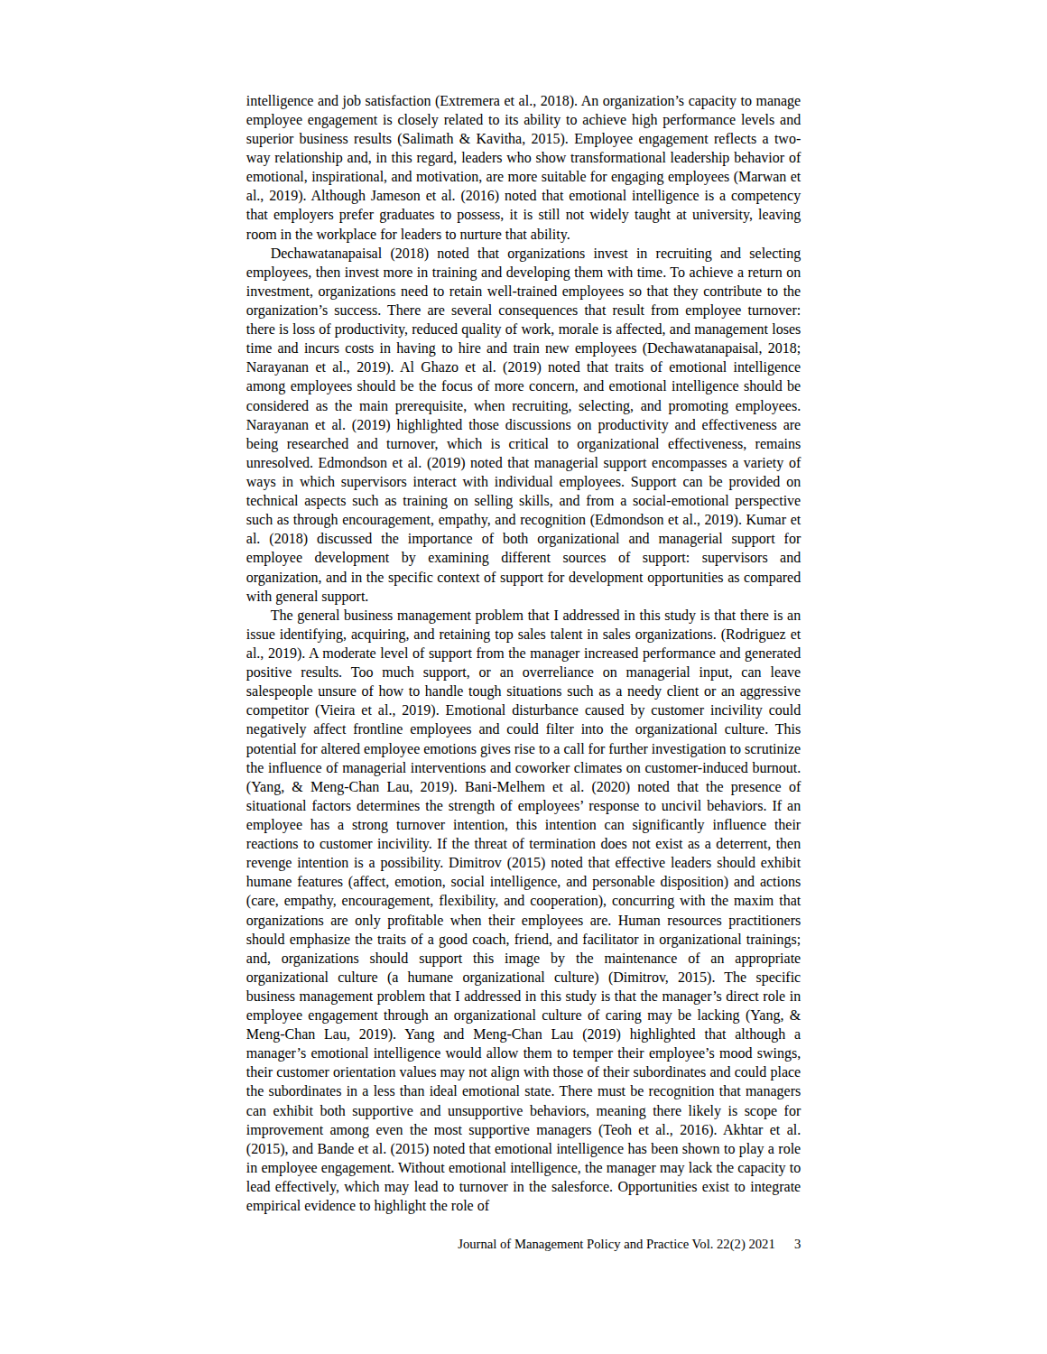intelligence and job satisfaction (Extremera et al., 2018). An organization’s capacity to manage employee engagement is closely related to its ability to achieve high performance levels and superior business results (Salimath & Kavitha, 2015). Employee engagement reflects a two-way relationship and, in this regard, leaders who show transformational leadership behavior of emotional, inspirational, and motivation, are more suitable for engaging employees (Marwan et al., 2019). Although Jameson et al. (2016) noted that emotional intelligence is a competency that employers prefer graduates to possess, it is still not widely taught at university, leaving room in the workplace for leaders to nurture that ability.
Dechawatanapaisal (2018) noted that organizations invest in recruiting and selecting employees, then invest more in training and developing them with time. To achieve a return on investment, organizations need to retain well-trained employees so that they contribute to the organization’s success. There are several consequences that result from employee turnover: there is loss of productivity, reduced quality of work, morale is affected, and management loses time and incurs costs in having to hire and train new employees (Dechawatanapaisal, 2018; Narayanan et al., 2019). Al Ghazo et al. (2019) noted that traits of emotional intelligence among employees should be the focus of more concern, and emotional intelligence should be considered as the main prerequisite, when recruiting, selecting, and promoting employees. Narayanan et al. (2019) highlighted those discussions on productivity and effectiveness are being researched and turnover, which is critical to organizational effectiveness, remains unresolved. Edmondson et al. (2019) noted that managerial support encompasses a variety of ways in which supervisors interact with individual employees. Support can be provided on technical aspects such as training on selling skills, and from a social-emotional perspective such as through encouragement, empathy, and recognition (Edmondson et al., 2019). Kumar et al. (2018) discussed the importance of both organizational and managerial support for employee development by examining different sources of support: supervisors and organization, and in the specific context of support for development opportunities as compared with general support.
The general business management problem that I addressed in this study is that there is an issue identifying, acquiring, and retaining top sales talent in sales organizations. (Rodriguez et al., 2019). A moderate level of support from the manager increased performance and generated positive results. Too much support, or an overreliance on managerial input, can leave salespeople unsure of how to handle tough situations such as a needy client or an aggressive competitor (Vieira et al., 2019). Emotional disturbance caused by customer incivility could negatively affect frontline employees and could filter into the organizational culture. This potential for altered employee emotions gives rise to a call for further investigation to scrutinize the influence of managerial interventions and coworker climates on customer-induced burnout. (Yang, & Meng-Chan Lau, 2019). Bani-Melhem et al. (2020) noted that the presence of situational factors determines the strength of employees’ response to uncivil behaviors. If an employee has a strong turnover intention, this intention can significantly influence their reactions to customer incivility. If the threat of termination does not exist as a deterrent, then revenge intention is a possibility. Dimitrov (2015) noted that effective leaders should exhibit humane features (affect, emotion, social intelligence, and personable disposition) and actions (care, empathy, encouragement, flexibility, and cooperation), concurring with the maxim that organizations are only profitable when their employees are. Human resources practitioners should emphasize the traits of a good coach, friend, and facilitator in organizational trainings; and, organizations should support this image by the maintenance of an appropriate organizational culture (a humane organizational culture) (Dimitrov, 2015). The specific business management problem that I addressed in this study is that the manager’s direct role in employee engagement through an organizational culture of caring may be lacking (Yang, & Meng-Chan Lau, 2019). Yang and Meng-Chan Lau (2019) highlighted that although a manager’s emotional intelligence would allow them to temper their employee’s mood swings, their customer orientation values may not align with those of their subordinates and could place the subordinates in a less than ideal emotional state. There must be recognition that managers can exhibit both supportive and unsupportive behaviors, meaning there likely is scope for improvement among even the most supportive managers (Teoh et al., 2016). Akhtar et al. (2015), and Bande et al. (2015) noted that emotional intelligence has been shown to play a role in employee engagement. Without emotional intelligence, the manager may lack the capacity to lead effectively, which may lead to turnover in the salesforce. Opportunities exist to integrate empirical evidence to highlight the role of
Journal of Management Policy and Practice Vol. 22(2) 20213